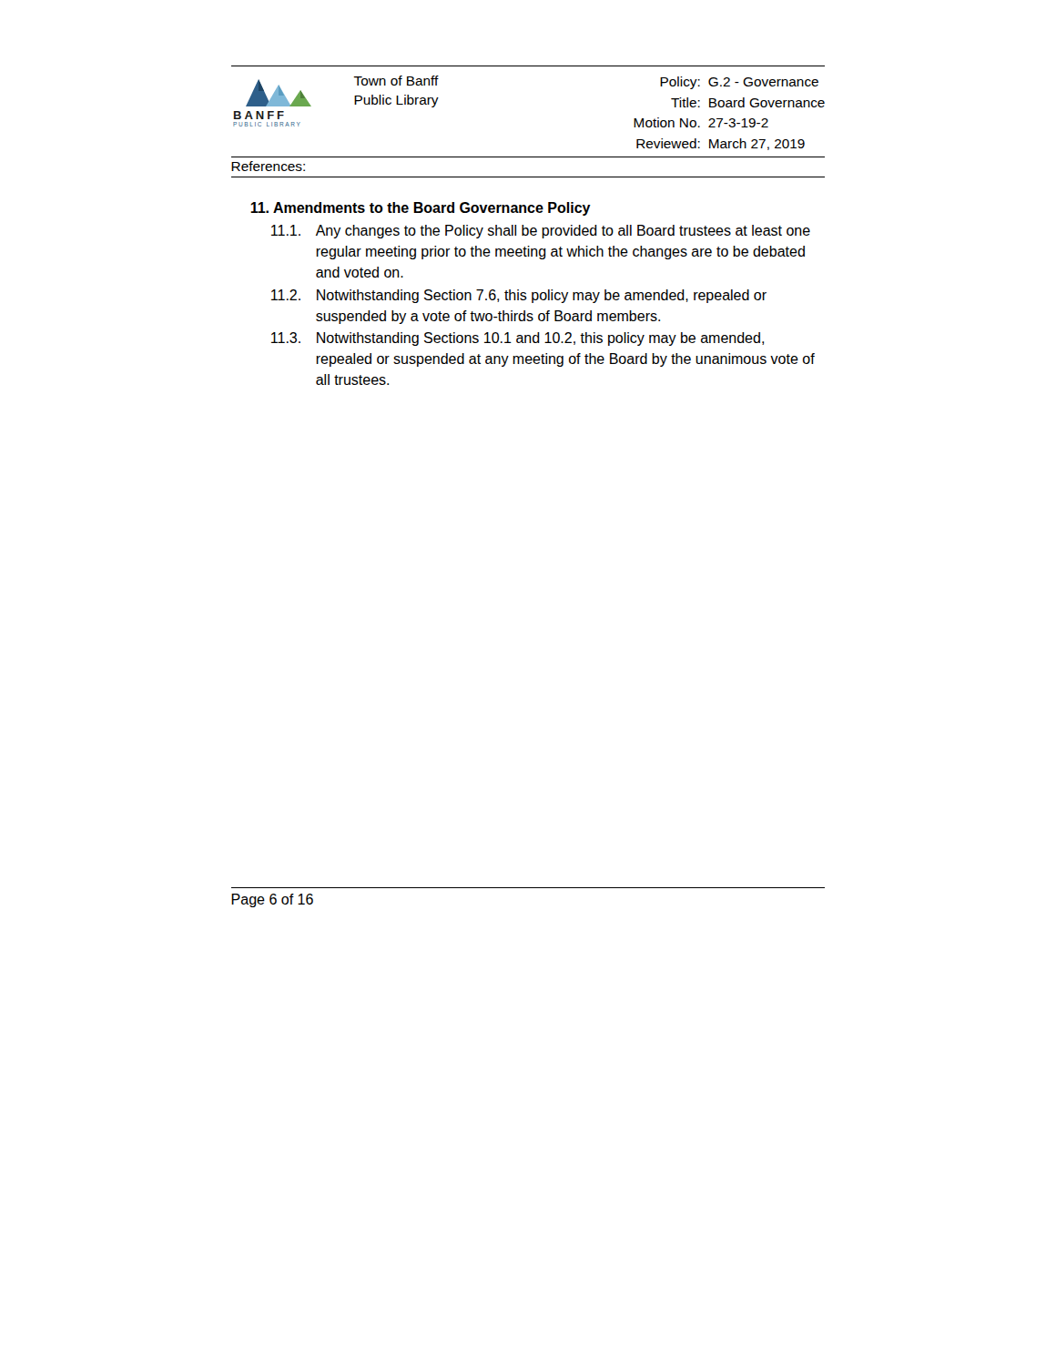| BANFF PUBLIC LIBRARY | Town of Banff Public Library | / Policy: / G.2 - Governance / / Title: / Board Governance / / Motion No. / 27-3-19-2 / / Reviewed: / March 27, 2019 / |
References:
11. Amendments to the Board Governance Policy
11.1. Any changes to the Policy shall be provided to all Board trustees at least one regular meeting prior to the meeting at which the changes are to be debated and voted on.
11.2. Notwithstanding Section 7.6, this policy may be amended, repealed or suspended by a vote of two-thirds of Board members.
11.3. Notwithstanding Sections 10.1 and 10.2, this policy may be amended, repealed or suspended at any meeting of the Board by the unanimous vote of all trustees.
Page 6 of 16